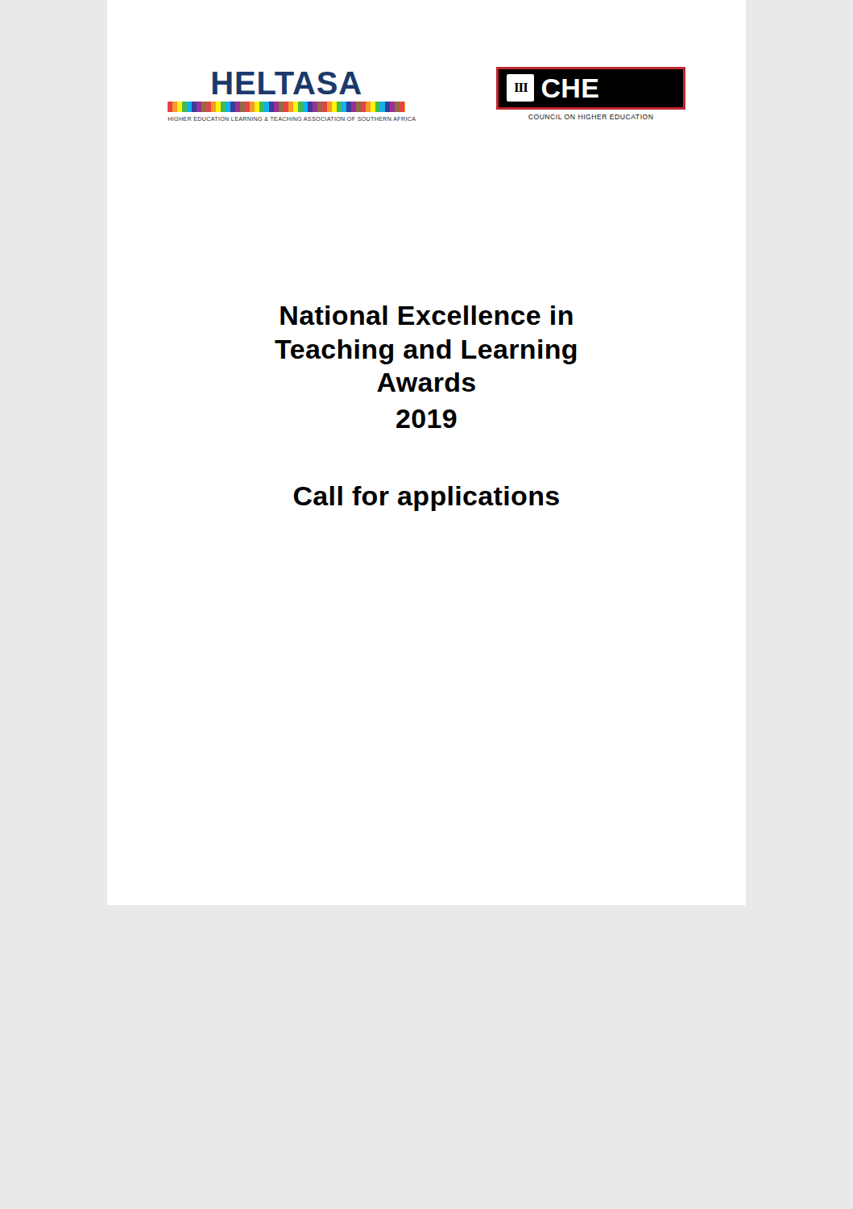HELTASA
Higher Education Learning & Teaching Association of Southern Africa
III
CHE
Council on Higher Education
National Excellence in
Teaching and Learning
Awards 2019
Call for applications